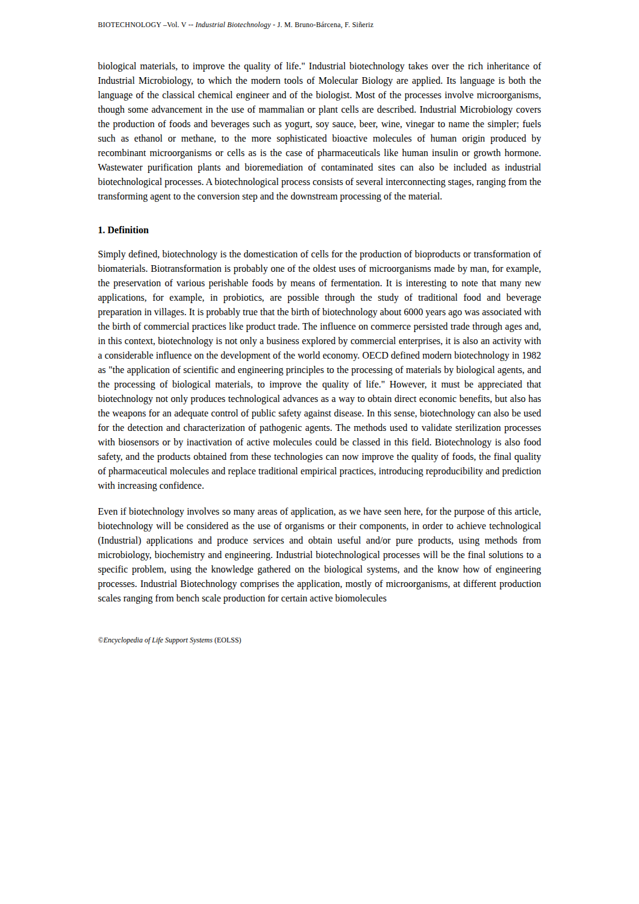BIOTECHNOLOGY –Vol. V -- Industrial Biotechnology - J. M. Bruno-Bárcena, F. Siñeriz
biological materials, to improve the quality of life." Industrial biotechnology takes over the rich inheritance of Industrial Microbiology, to which the modern tools of Molecular Biology are applied. Its language is both the language of the classical chemical engineer and of the biologist. Most of the processes involve microorganisms, though some advancement in the use of mammalian or plant cells are described. Industrial Microbiology covers the production of foods and beverages such as yogurt, soy sauce, beer, wine, vinegar to name the simpler; fuels such as ethanol or methane, to the more sophisticated bioactive molecules of human origin produced by recombinant microorganisms or cells as is the case of pharmaceuticals like human insulin or growth hormone. Wastewater purification plants and bioremediation of contaminated sites can also be included as industrial biotechnological processes. A biotechnological process consists of several interconnecting stages, ranging from the transforming agent to the conversion step and the downstream processing of the material.
1. Definition
Simply defined, biotechnology is the domestication of cells for the production of bioproducts or transformation of biomaterials. Biotransformation is probably one of the oldest uses of microorganisms made by man, for example, the preservation of various perishable foods by means of fermentation. It is interesting to note that many new applications, for example, in probiotics, are possible through the study of traditional food and beverage preparation in villages. It is probably true that the birth of biotechnology about 6000 years ago was associated with the birth of commercial practices like product trade. The influence on commerce persisted trade through ages and, in this context, biotechnology is not only a business explored by commercial enterprises, it is also an activity with a considerable influence on the development of the world economy. OECD defined modern biotechnology in 1982 as "the application of scientific and engineering principles to the processing of materials by biological agents, and the processing of biological materials, to improve the quality of life." However, it must be appreciated that biotechnology not only produces technological advances as a way to obtain direct economic benefits, but also has the weapons for an adequate control of public safety against disease. In this sense, biotechnology can also be used for the detection and characterization of pathogenic agents. The methods used to validate sterilization processes with biosensors or by inactivation of active molecules could be classed in this field. Biotechnology is also food safety, and the products obtained from these technologies can now improve the quality of foods, the final quality of pharmaceutical molecules and replace traditional empirical practices, introducing reproducibility and prediction with increasing confidence.
Even if biotechnology involves so many areas of application, as we have seen here, for the purpose of this article, biotechnology will be considered as the use of organisms or their components, in order to achieve technological (Industrial) applications and produce services and obtain useful and/or pure products, using methods from microbiology, biochemistry and engineering. Industrial biotechnological processes will be the final solutions to a specific problem, using the knowledge gathered on the biological systems, and the know how of engineering processes. Industrial Biotechnology comprises the application, mostly of microorganisms, at different production scales ranging from bench scale production for certain active biomolecules
©Encyclopedia of Life Support Systems (EOLSS)